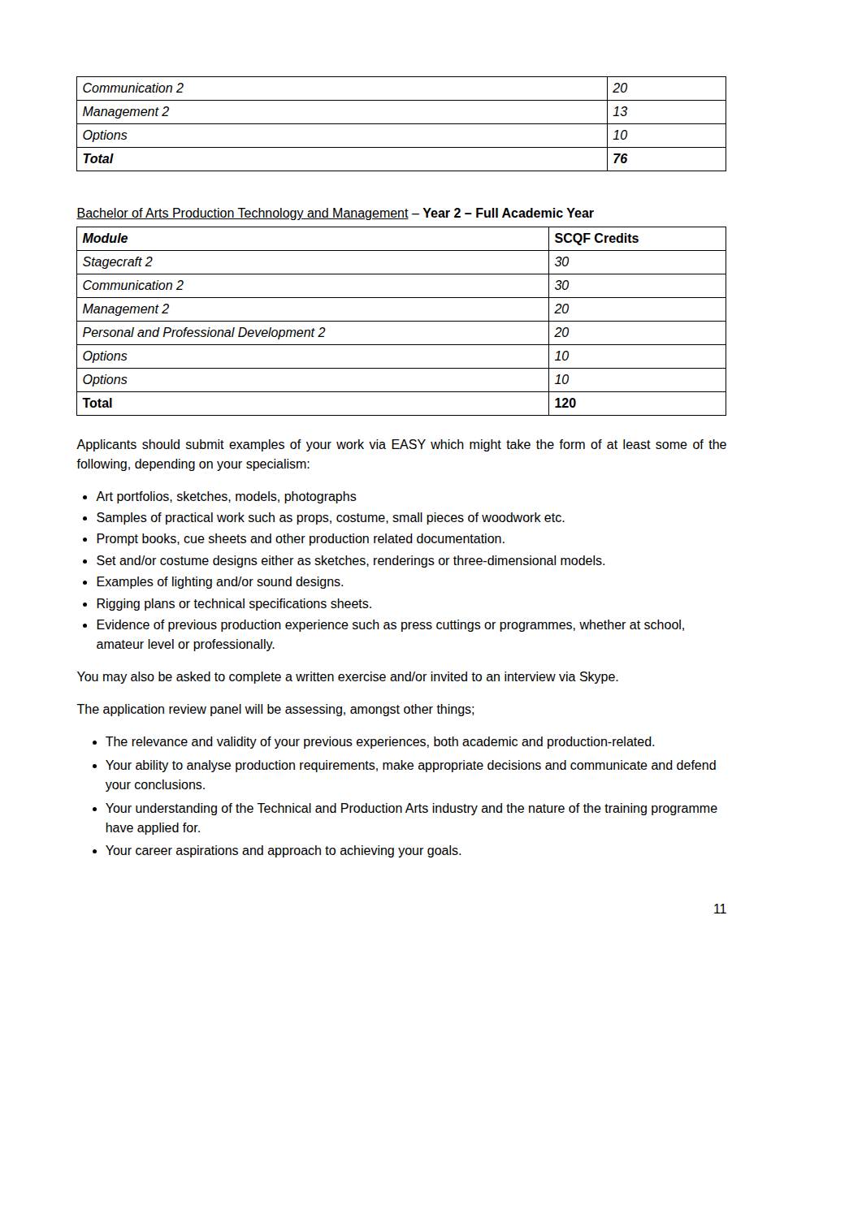| Communication 2 | 20 |
| Management 2 | 13 |
| Options | 10 |
| Total | 76 |
Bachelor of Arts Production Technology and Management – Year 2 – Full Academic Year
| Module | SCQF Credits |
| --- | --- |
| Stagecraft 2 | 30 |
| Communication 2 | 30 |
| Management 2 | 20 |
| Personal and Professional Development 2 | 20 |
| Options | 10 |
| Options | 10 |
| Total | 120 |
Applicants should submit examples of your work via EASY which might take the form of at least some of the following, depending on your specialism:
Art portfolios, sketches, models, photographs
Samples of practical work such as props, costume, small pieces of woodwork etc.
Prompt books, cue sheets and other production related documentation.
Set and/or costume designs either as sketches, renderings or three-dimensional models.
Examples of lighting and/or sound designs.
Rigging plans or technical specifications sheets.
Evidence of previous production experience such as press cuttings or programmes, whether at school, amateur level or professionally.
You may also be asked to complete a written exercise and/or invited to an interview via Skype.
The application review panel will be assessing, amongst other things;
The relevance and validity of your previous experiences, both academic and production-related.
Your ability to analyse production requirements, make appropriate decisions and communicate and defend your conclusions.
Your understanding of the Technical and Production Arts industry and the nature of the training programme have applied for.
Your career aspirations and approach to achieving your goals.
11